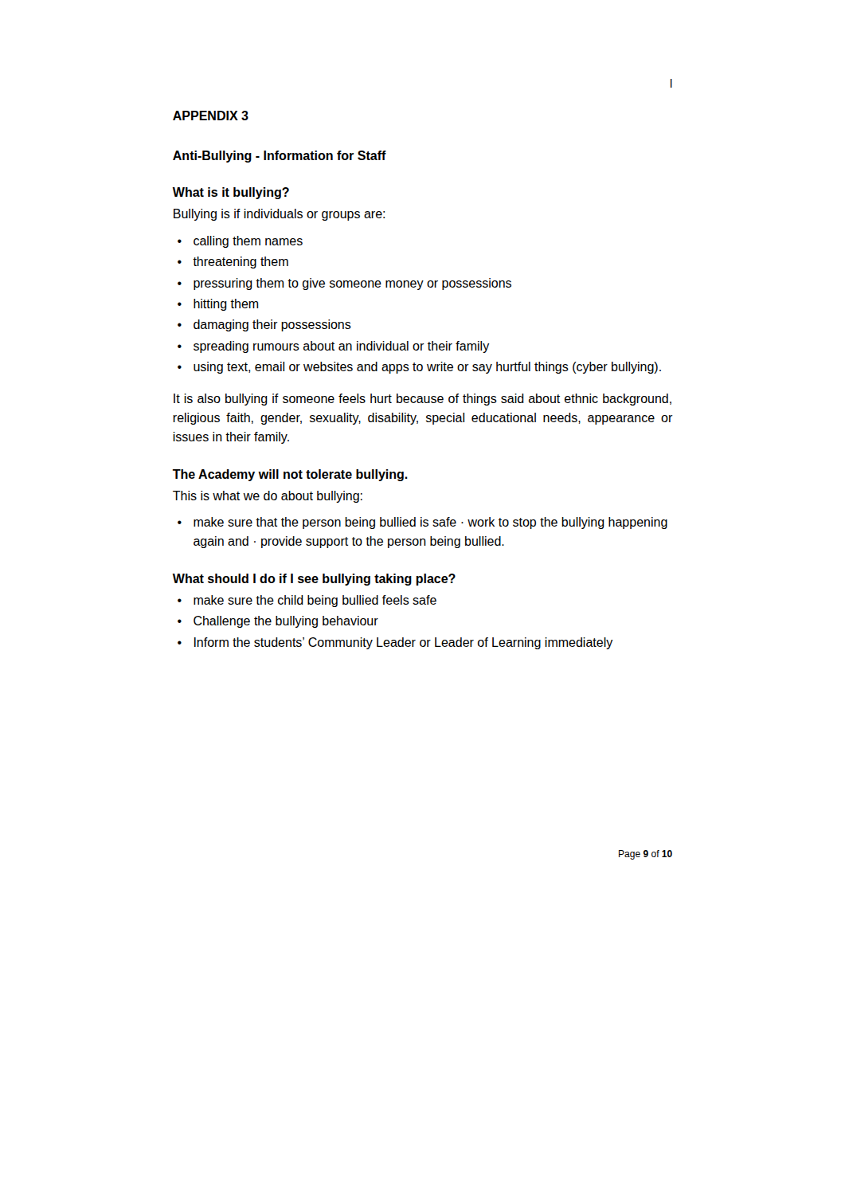l
APPENDIX 3
Anti-Bullying - Information for Staff
What is it bullying?
Bullying is if individuals or groups are:
calling them names
threatening them
pressuring them to give someone money or possessions
hitting them
damaging their possessions
spreading rumours about an individual or their family
using text, email or websites and apps to write or say hurtful things (cyber bullying).
It is also bullying if someone feels hurt because of things said about ethnic background, religious faith, gender, sexuality, disability, special educational needs, appearance or issues in their family.
The Academy will not tolerate bullying.
This is what we do about bullying:
make sure that the person being bullied is safe · work to stop the bullying happening again and · provide support to the person being bullied.
What should I do if I see bullying taking place?
make sure the child being bullied feels safe
Challenge the bullying behaviour
Inform the students’ Community Leader or Leader of Learning immediately
Page 9 of 10